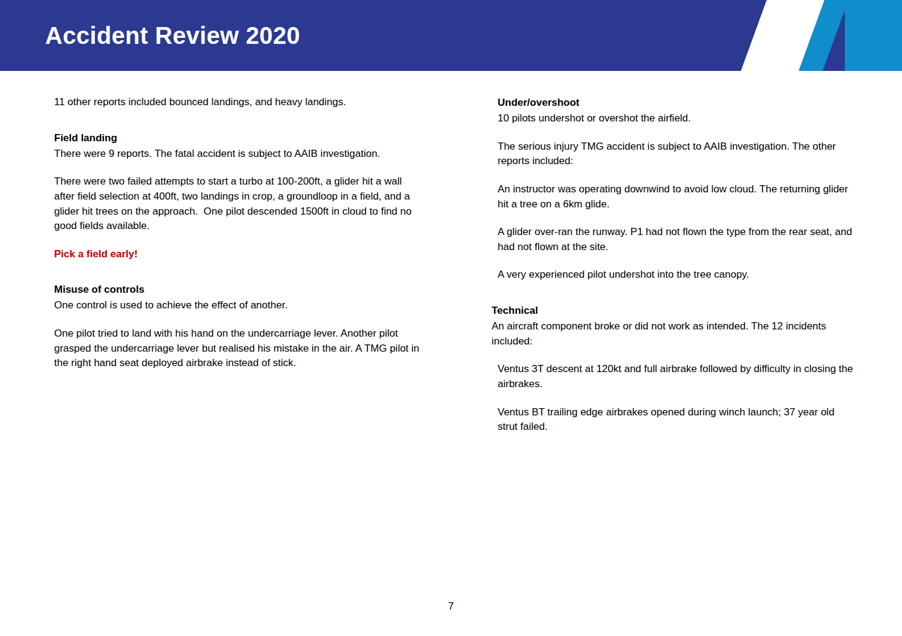Accident Review 2020
11 other reports included bounced landings, and heavy landings.
Field landing
There were 9 reports. The fatal accident is subject to AAIB investigation.
There were two failed attempts to start a turbo at 100-200ft, a glider hit a wall after field selection at 400ft, two landings in crop, a groundloop in a field, and a glider hit trees on the approach. One pilot descended 1500ft in cloud to find no good fields available.
Pick a field early!
Misuse of controls
One control is used to achieve the effect of another.
One pilot tried to land with his hand on the undercarriage lever. Another pilot grasped the undercarriage lever but realised his mistake in the air. A TMG pilot in the right hand seat deployed airbrake instead of stick.
Under/overshoot
10 pilots undershot or overshot the airfield.
The serious injury TMG accident is subject to AAIB investigation. The other reports included:
An instructor was operating downwind to avoid low cloud. The returning glider hit a tree on a 6km glide.
A glider over-ran the runway. P1 had not flown the type from the rear seat, and had not flown at the site.
A very experienced pilot undershot into the tree canopy.
Technical
An aircraft component broke or did not work as intended. The 12 incidents included:
Ventus 3T descent at 120kt and full airbrake followed by difficulty in closing the airbrakes.
Ventus BT trailing edge airbrakes opened during winch launch; 37 year old strut failed.
7